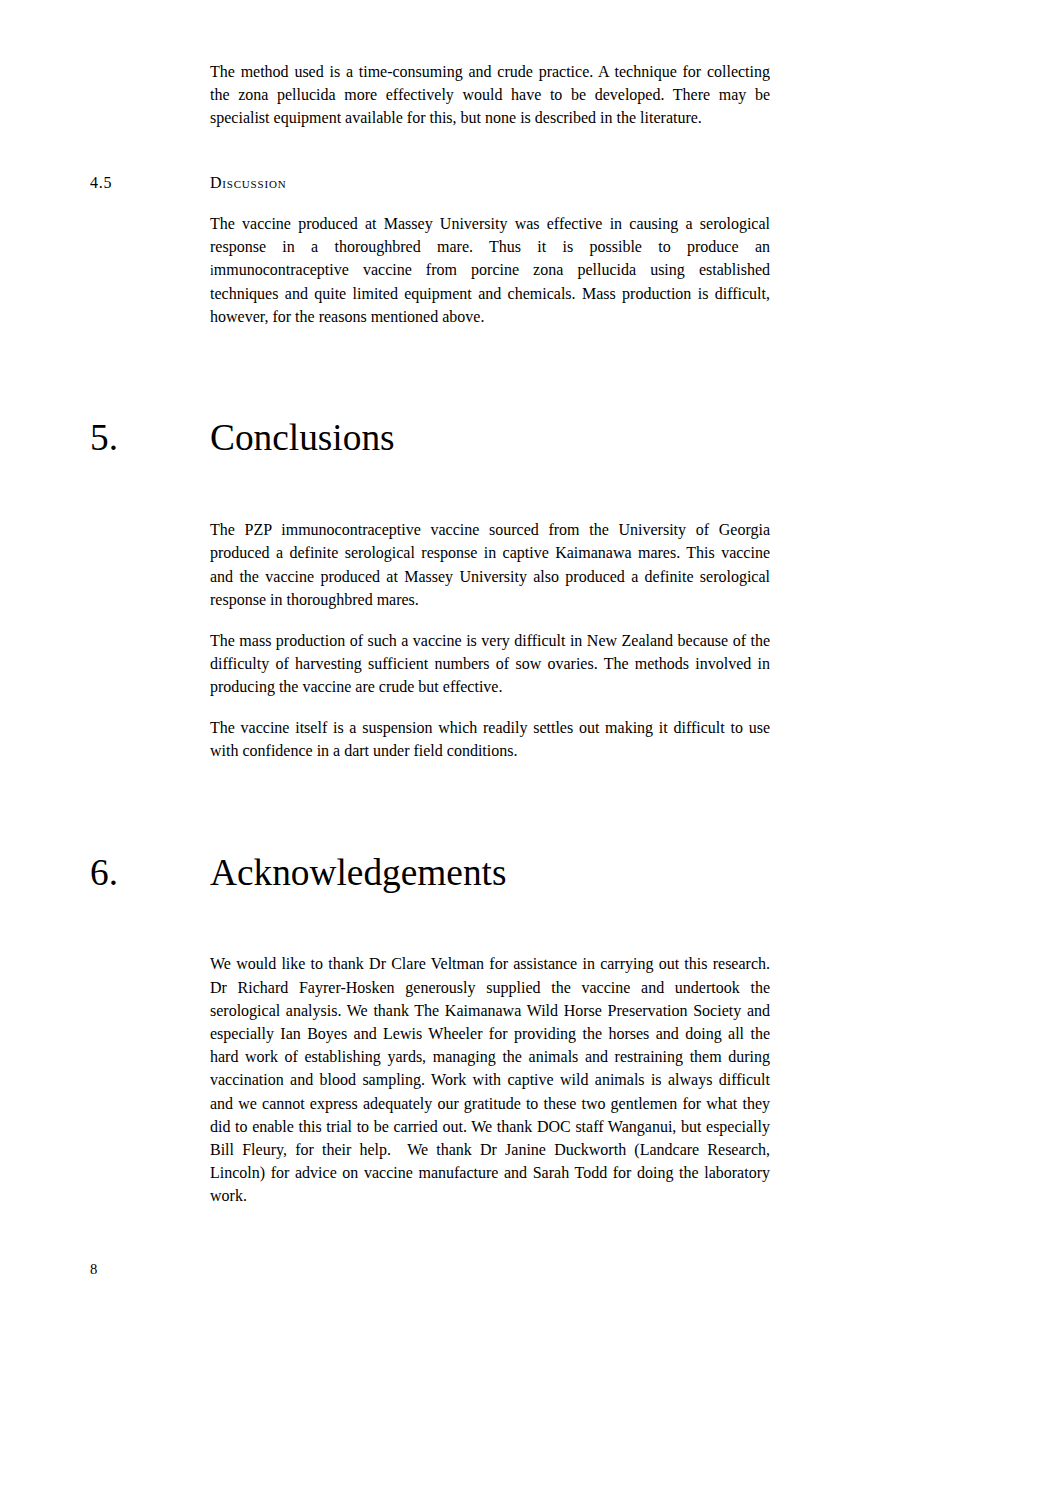The method used is a time-consuming and crude practice. A technique for collecting the zona pellucida more effectively would have to be developed. There may be specialist equipment available for this, but none is described in the literature.
4.5 Discussion
The vaccine produced at Massey University was effective in causing a serological response in a thoroughbred mare. Thus it is possible to produce an immunocontraceptive vaccine from porcine zona pellucida using established techniques and quite limited equipment and chemicals. Mass production is difficult, however, for the reasons mentioned above.
5. Conclusions
The PZP immunocontraceptive vaccine sourced from the University of Georgia produced a definite serological response in captive Kaimanawa mares. This vaccine and the vaccine produced at Massey University also produced a definite serological response in thoroughbred mares.
The mass production of such a vaccine is very difficult in New Zealand because of the difficulty of harvesting sufficient numbers of sow ovaries. The methods involved in producing the vaccine are crude but effective.
The vaccine itself is a suspension which readily settles out making it difficult to use with confidence in a dart under field conditions.
6. Acknowledgements
We would like to thank Dr Clare Veltman for assistance in carrying out this research. Dr Richard Fayrer-Hosken generously supplied the vaccine and undertook the serological analysis. We thank The Kaimanawa Wild Horse Preservation Society and especially Ian Boyes and Lewis Wheeler for providing the horses and doing all the hard work of establishing yards, managing the animals and restraining them during vaccination and blood sampling. Work with captive wild animals is always difficult and we cannot express adequately our gratitude to these two gentlemen for what they did to enable this trial to be carried out. We thank DOC staff Wanganui, but especially Bill Fleury, for their help. We thank Dr Janine Duckworth (Landcare Research, Lincoln) for advice on vaccine manufacture and Sarah Todd for doing the laboratory work.
8